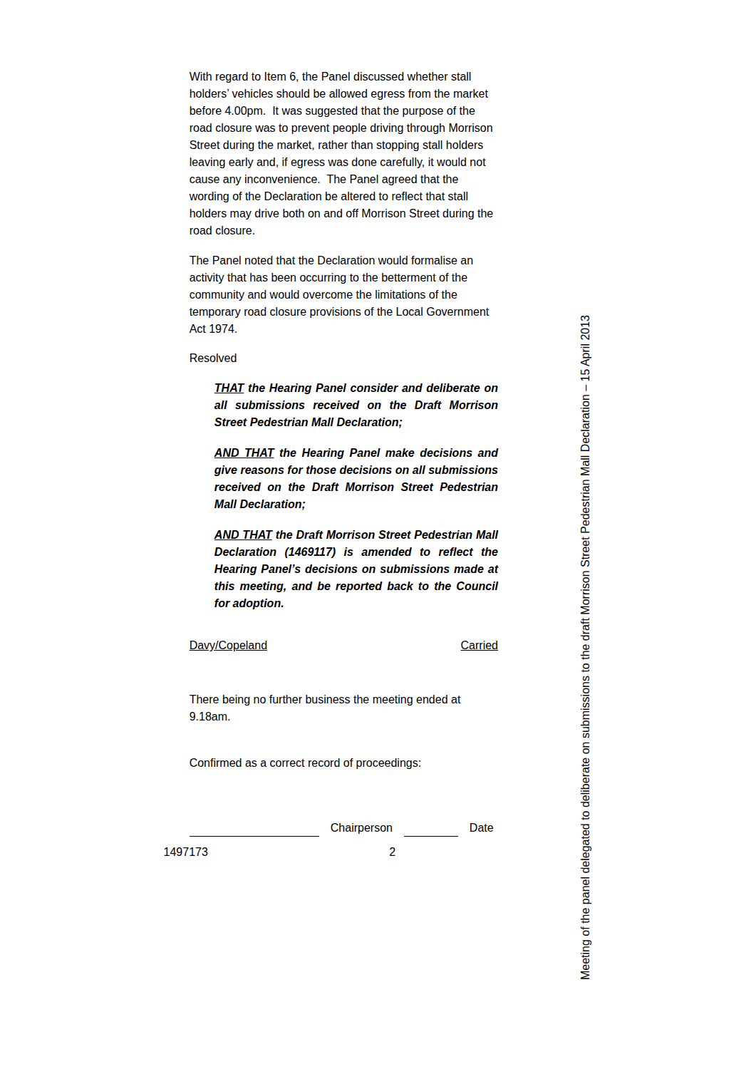With regard to Item 6, the Panel discussed whether stall holders’ vehicles should be allowed egress from the market before 4.00pm. It was suggested that the purpose of the road closure was to prevent people driving through Morrison Street during the market, rather than stopping stall holders leaving early and, if egress was done carefully, it would not cause any inconvenience. The Panel agreed that the wording of the Declaration be altered to reflect that stall holders may drive both on and off Morrison Street during the road closure.
The Panel noted that the Declaration would formalise an activity that has been occurring to the betterment of the community and would overcome the limitations of the temporary road closure provisions of the Local Government Act 1974.
Resolved
THAT the Hearing Panel consider and deliberate on all submissions received on the Draft Morrison Street Pedestrian Mall Declaration;
AND THAT the Hearing Panel make decisions and give reasons for those decisions on all submissions received on the Draft Morrison Street Pedestrian Mall Declaration;
AND THAT the Draft Morrison Street Pedestrian Mall Declaration (1469117) is amended to reflect the Hearing Panel’s decisions on submissions made at this meeting, and be reported back to the Council for adoption.
Davy/Copeland Carried
There being no further business the meeting ended at 9.18am.
Confirmed as a correct record of proceedings:
Chairperson Date
Meeting of the panel delegated to deliberate on submissions to the draft Morrison Street Pedestrian Mall Declaration – 15 April 2013
1497173 2